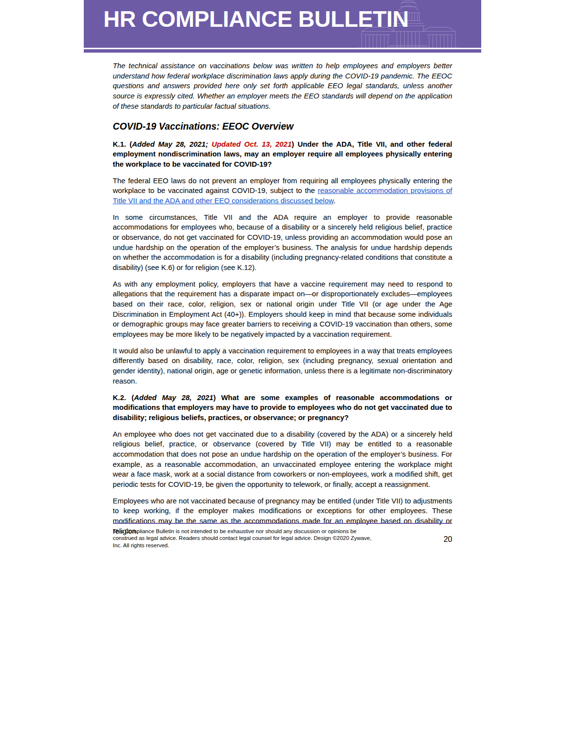HR Compliance Bulletin
The technical assistance on vaccinations below was written to help employees and employers better understand how federal workplace discrimination laws apply during the COVID-19 pandemic. The EEOC questions and answers provided here only set forth applicable EEO legal standards, unless another source is expressly cited. Whether an employer meets the EEO standards will depend on the application of these standards to particular factual situations.
COVID-19 Vaccinations: EEOC Overview
K.1. (Added May 28, 2021; Updated Oct. 13, 2021) Under the ADA, Title VII, and other federal employment nondiscrimination laws, may an employer require all employees physically entering the workplace to be vaccinated for COVID-19?
The federal EEO laws do not prevent an employer from requiring all employees physically entering the workplace to be vaccinated against COVID-19, subject to the reasonable accommodation provisions of Title VII and the ADA and other EEO considerations discussed below.
In some circumstances, Title VII and the ADA require an employer to provide reasonable accommodations for employees who, because of a disability or a sincerely held religious belief, practice or observance, do not get vaccinated for COVID-19, unless providing an accommodation would pose an undue hardship on the operation of the employer’s business. The analysis for undue hardship depends on whether the accommodation is for a disability (including pregnancy-related conditions that constitute a disability) (see K.6) or for religion (see K.12).
As with any employment policy, employers that have a vaccine requirement may need to respond to allegations that the requirement has a disparate impact on—or disproportionately excludes—employees based on their race, color, religion, sex or national origin under Title VII (or age under the Age Discrimination in Employment Act (40+)). Employers should keep in mind that because some individuals or demographic groups may face greater barriers to receiving a COVID-19 vaccination than others, some employees may be more likely to be negatively impacted by a vaccination requirement.
It would also be unlawful to apply a vaccination requirement to employees in a way that treats employees differently based on disability, race, color, religion, sex (including pregnancy, sexual orientation and gender identity), national origin, age or genetic information, unless there is a legitimate non-discriminatory reason.
K.2. (Added May 28, 2021) What are some examples of reasonable accommodations or modifications that employers may have to provide to employees who do not get vaccinated due to disability; religious beliefs, practices, or observance; or pregnancy?
An employee who does not get vaccinated due to a disability (covered by the ADA) or a sincerely held religious belief, practice, or observance (covered by Title VII) may be entitled to a reasonable accommodation that does not pose an undue hardship on the operation of the employer’s business. For example, as a reasonable accommodation, an unvaccinated employee entering the workplace might wear a face mask, work at a social distance from coworkers or non-employees, work a modified shift, get periodic tests for COVID-19, be given the opportunity to telework, or finally, accept a reassignment.
Employees who are not vaccinated because of pregnancy may be entitled (under Title VII) to adjustments to keep working, if the employer makes modifications or exceptions for other employees. These modifications may be the same as the accommodations made for an employee based on disability or religion.
This Compliance Bulletin is not intended to be exhaustive nor should any discussion or opinions be construed as legal advice. Readers should contact legal counsel for legal advice. Design ©2020 Zywave, Inc. All rights reserved.
20